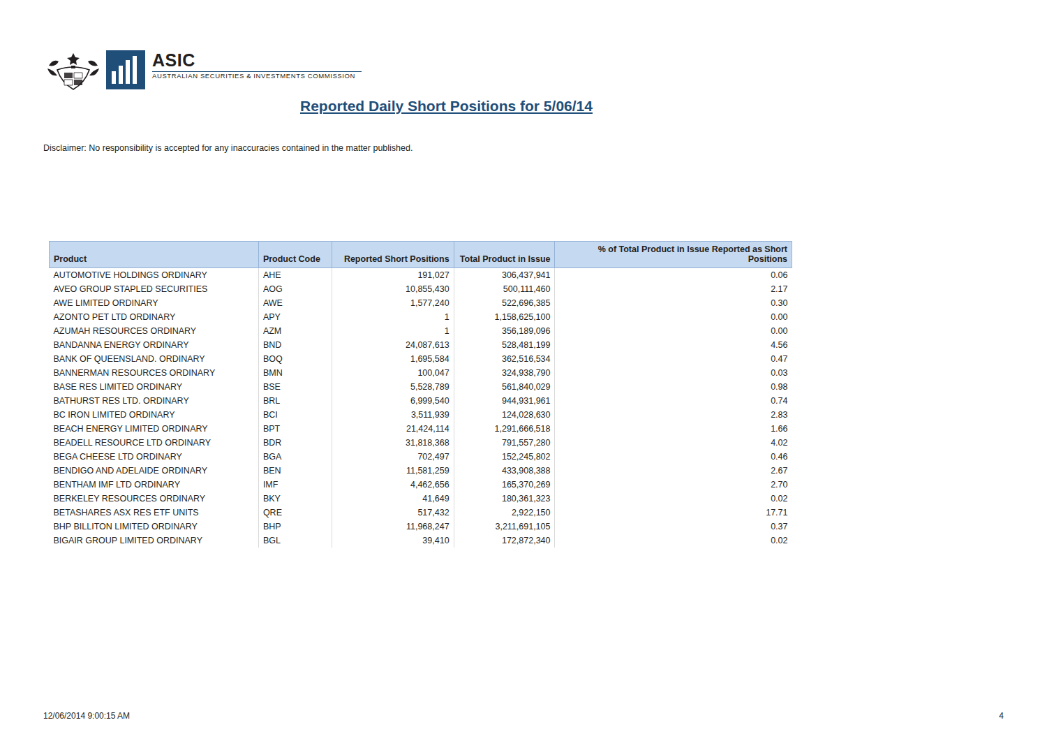ASIC
Australian Securities & Investments Commission
Reported Daily Short Positions for 5/06/14
Disclaimer: No responsibility is accepted for any inaccuracies contained in the matter published.
| Product | Product Code | Reported Short Positions | Total Product in Issue | % of Total Product in Issue Reported as Short Positions |
| --- | --- | --- | --- | --- |
| AUTOMOTIVE HOLDINGS ORDINARY | AHE | 191,027 | 306,437,941 | 0.06 |
| AVEO GROUP STAPLED SECURITIES | AOG | 10,855,430 | 500,111,460 | 2.17 |
| AWE LIMITED ORDINARY | AWE | 1,577,240 | 522,696,385 | 0.30 |
| AZONTO PET LTD ORDINARY | APY | 1 | 1,158,625,100 | 0.00 |
| AZUMAH RESOURCES ORDINARY | AZM | 1 | 356,189,096 | 0.00 |
| BANDANNA ENERGY ORDINARY | BND | 24,087,613 | 528,481,199 | 4.56 |
| BANK OF QUEENSLAND. ORDINARY | BOQ | 1,695,584 | 362,516,534 | 0.47 |
| BANNERMAN RESOURCES ORDINARY | BMN | 100,047 | 324,938,790 | 0.03 |
| BASE RES LIMITED ORDINARY | BSE | 5,528,789 | 561,840,029 | 0.98 |
| BATHURST RES LTD. ORDINARY | BRL | 6,999,540 | 944,931,961 | 0.74 |
| BC IRON LIMITED ORDINARY | BCI | 3,511,939 | 124,028,630 | 2.83 |
| BEACH ENERGY LIMITED ORDINARY | BPT | 21,424,114 | 1,291,666,518 | 1.66 |
| BEADELL RESOURCE LTD ORDINARY | BDR | 31,818,368 | 791,557,280 | 4.02 |
| BEGA CHEESE LTD ORDINARY | BGA | 702,497 | 152,245,802 | 0.46 |
| BENDIGO AND ADELAIDE ORDINARY | BEN | 11,581,259 | 433,908,388 | 2.67 |
| BENTHAM IMF LTD ORDINARY | IMF | 4,462,656 | 165,370,269 | 2.70 |
| BERKELEY RESOURCES ORDINARY | BKY | 41,649 | 180,361,323 | 0.02 |
| BETASHARES ASX RES ETF UNITS | QRE | 517,432 | 2,922,150 | 17.71 |
| BHP BILLITON LIMITED ORDINARY | BHP | 11,968,247 | 3,211,691,105 | 0.37 |
| BIGAIR GROUP LIMITED ORDINARY | BGL | 39,410 | 172,872,340 | 0.02 |
12/06/2014 9:00:15 AM
4